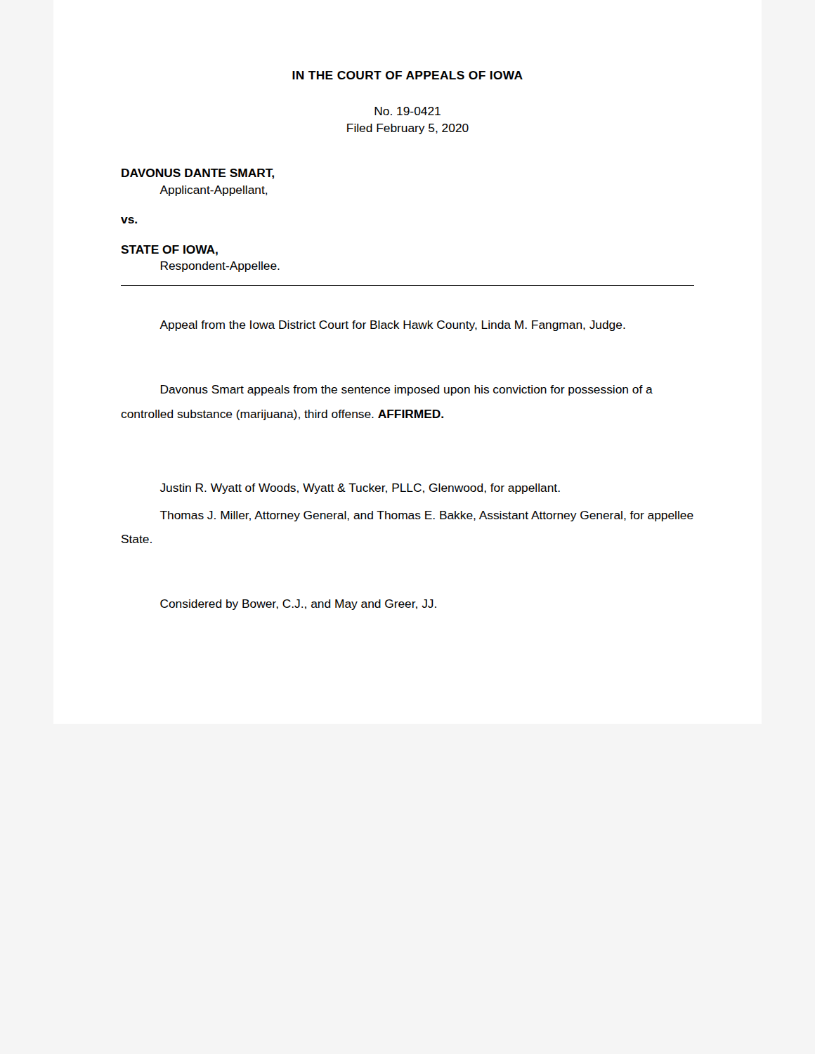IN THE COURT OF APPEALS OF IOWA
No. 19-0421
Filed February 5, 2020
DAVONUS DANTE SMART,
Applicant-Appellant,
vs.
STATE OF IOWA,
Respondent-Appellee.
Appeal from the Iowa District Court for Black Hawk County, Linda M. Fangman, Judge.
Davonus Smart appeals from the sentence imposed upon his conviction for possession of a controlled substance (marijuana), third offense. AFFIRMED.
Justin R. Wyatt of Woods, Wyatt & Tucker, PLLC, Glenwood, for appellant.
Thomas J. Miller, Attorney General, and Thomas E. Bakke, Assistant Attorney General, for appellee State.
Considered by Bower, C.J., and May and Greer, JJ.